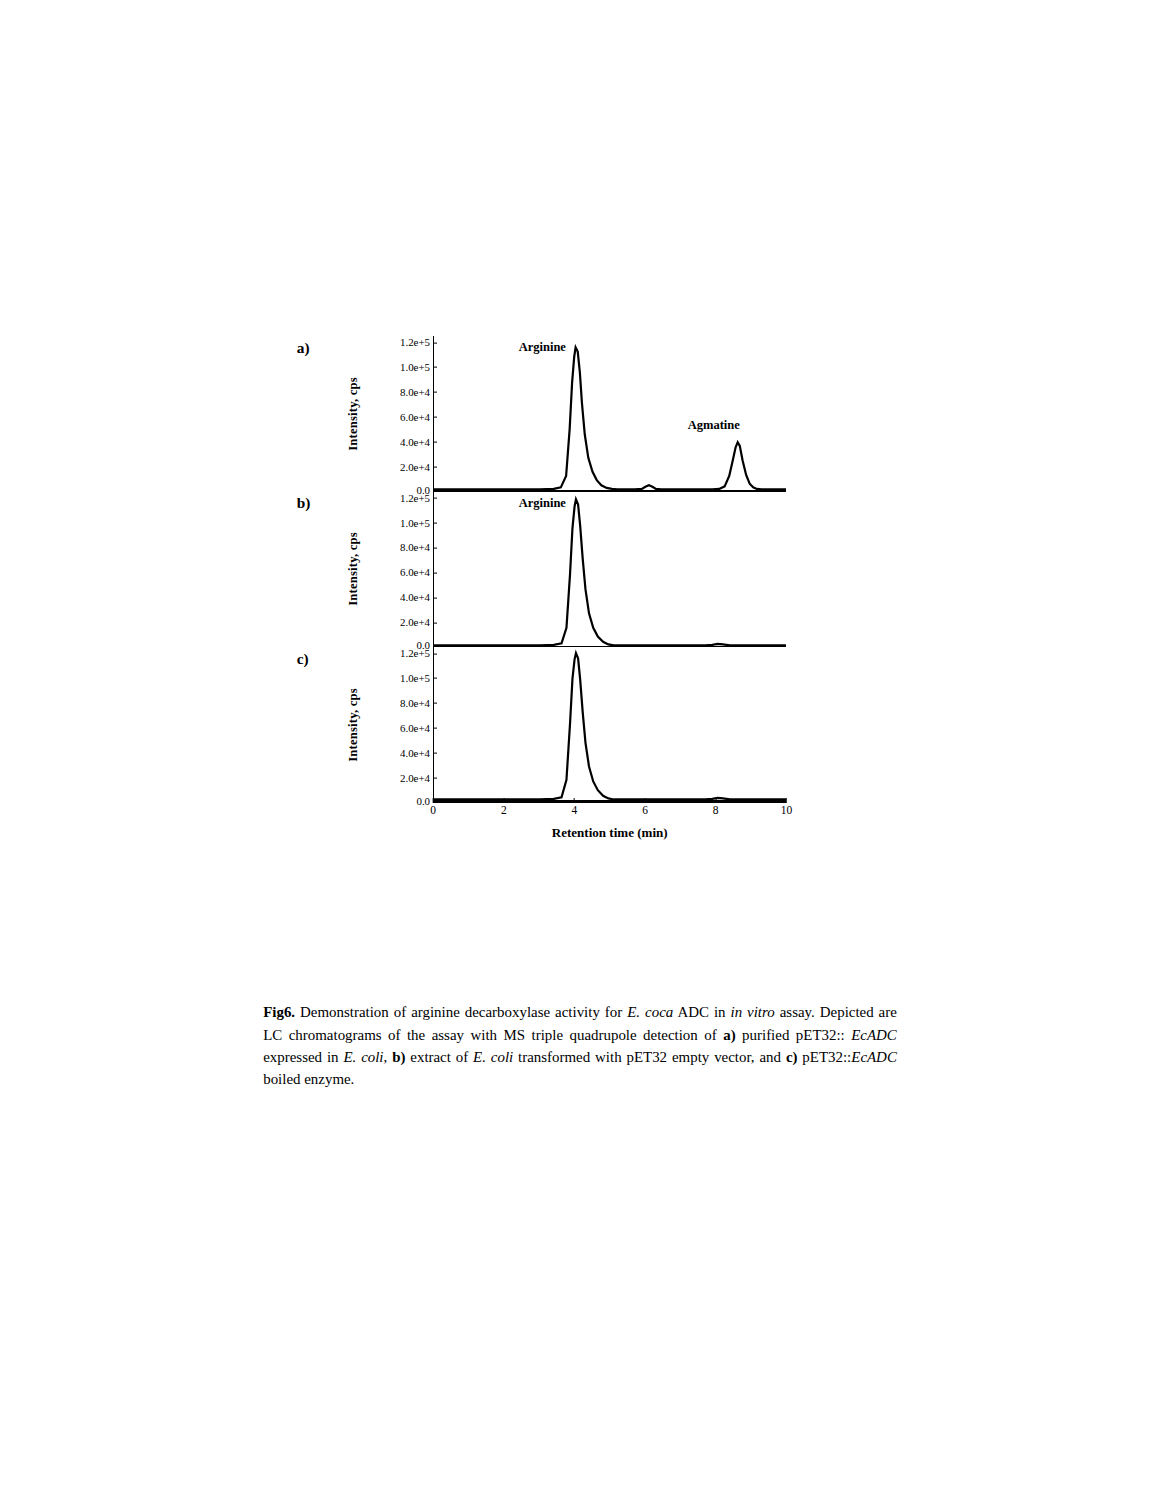a)
Intensity, cps
1.2e+5 1.0e+5 8.0e+4 6.0e+4 4.0e+4 2.0e+4 0.0
Arginine Agmatine
b)
Intensity, cps
1.2e+5 1.0e+5 8.0e+4 6.0e+4 4.0e+4 2.0e+4 0.0
Arginine
c)
Intensity, cps
1.2e+5 1.0e+5 8.0e+4 6.0e+4 4.0e+4 2.0e+4 0.0
0 2 4 6 8 10 Retention time (min)
Fig6. Demonstration of arginine decarboxylase activity for E. coca ADC in in vitro assay. Depicted are LC chromatograms of the assay with MS triple quadrupole detection of a) purified pET32:: EcADC expressed in E. coli, b) extract of E. coli transformed with pET32 empty vector, and c) pET32::EcADC boiled enzyme.